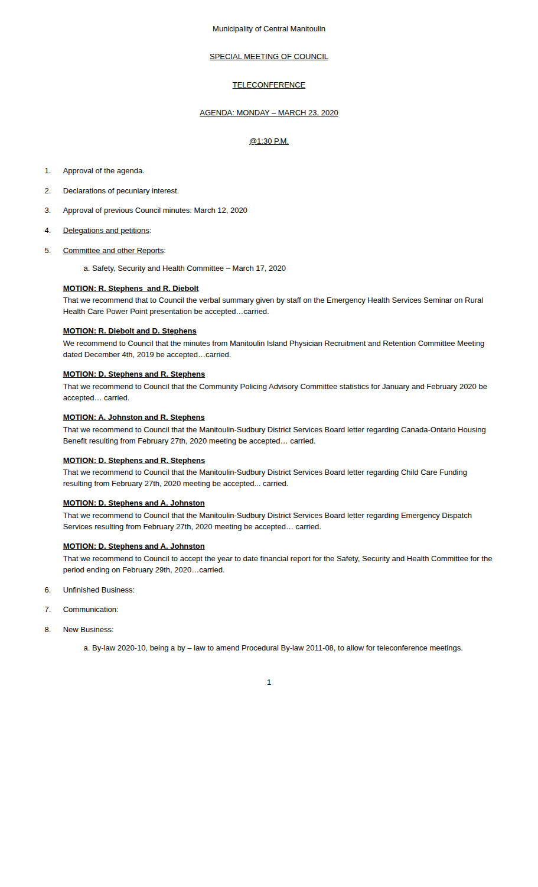Municipality of Central Manitoulin
SPECIAL MEETING OF COUNCIL
TELECONFERENCE
AGENDA: MONDAY – MARCH 23, 2020
@1:30 P.M.
Approval of the agenda.
Declarations of pecuniary interest.
Approval of previous Council minutes: March 12, 2020
Delegations and petitions:
Committee and other Reports:
Safety, Security and Health Committee – March 17, 2020
MOTION: R. Stephens and R. Diebolt
That we recommend that to Council the verbal summary given by staff on the Emergency Health Services Seminar on Rural Health Care Power Point presentation be accepted…carried.
MOTION: R. Diebolt and D. Stephens
We recommend to Council that the minutes from Manitoulin Island Physician Recruitment and Retention Committee Meeting dated December 4th, 2019 be accepted…carried.
MOTION: D. Stephens and R. Stephens
That we recommend to Council that the Community Policing Advisory Committee statistics for January and February 2020 be accepted… carried.
MOTION: A. Johnston and R. Stephens
That we recommend to Council that the Manitoulin-Sudbury District Services Board letter regarding Canada-Ontario Housing Benefit resulting from February 27th, 2020 meeting be accepted… carried.
MOTION: D. Stephens and R. Stephens
That we recommend to Council that the Manitoulin-Sudbury District Services Board letter regarding Child Care Funding resulting from February 27th, 2020 meeting be accepted... carried.
MOTION: D. Stephens and A. Johnston
That we recommend to Council that the Manitoulin-Sudbury District Services Board letter regarding Emergency Dispatch Services resulting from February 27th, 2020 meeting be accepted… carried.
MOTION: D. Stephens and A. Johnston
That we recommend to Council to accept the year to date financial report for the Safety, Security and Health Committee for the period ending on February 29th, 2020…carried.
Unfinished Business:
Communication:
New Business:
By-law 2020-10, being a by – law to amend Procedural By-law 2011-08, to allow for teleconference meetings.
1